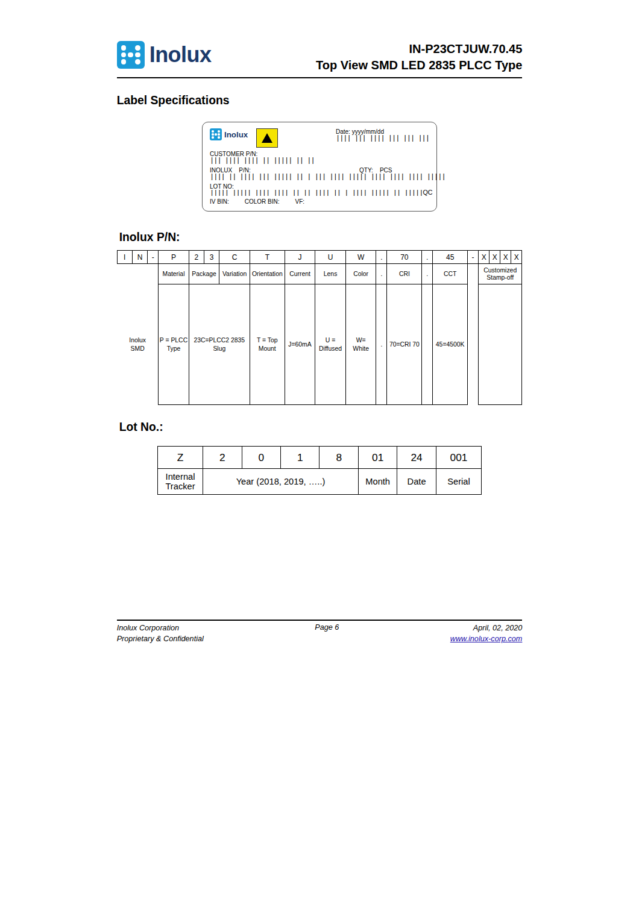Inolux
IN-P23CTJUW.70.45
Top View SMD LED 2835 PLCC Type
Label Specifications
Inolux
Date: yyyy/mm/dd
|||| ||| |||| ||| ||| |||
CUSTOMER P/N:
||| |||| |||| || ||||| || ||
INOLUX P/N:
|||| || |||| ||| ||||| || | ||| |||| |||
QTY: PCS
|| |||| |||| |||| |||||
LOT NO:
||||| ||||| |||| |||| || || |||| || | |||| ||||| || |||||
QC
IV BIN: COLOR BIN: VF:
Inolux P/N:
| I | N | - | P | 2 | 3 | C | T | J | U | W | . | 70 | . | 45 | - | X | X | X | X |
| | | | Material | Package | Variation | Orientation | Current | Lens | Color | . | CRI | . | CCT | | Customized Stamp-off |
| Inolux SMD | P = PLCC Type | 23C=PLCC2 2835 Slug | T = Top Mount | J=60mA | U = Diffused | W= White | . | 70=CRI 70 | | 45=4500K | | |
Lot No.:
| Z | 2 | 0 | 1 | 8 | 01 | 24 | 001 |
| Internal Tracker | Year (2018, 2019, …..) | Month | Date | Serial |
Inolux Corporation
Proprietary & Confidential
Page 6
April, 02, 2020
www.inolux-corp.com